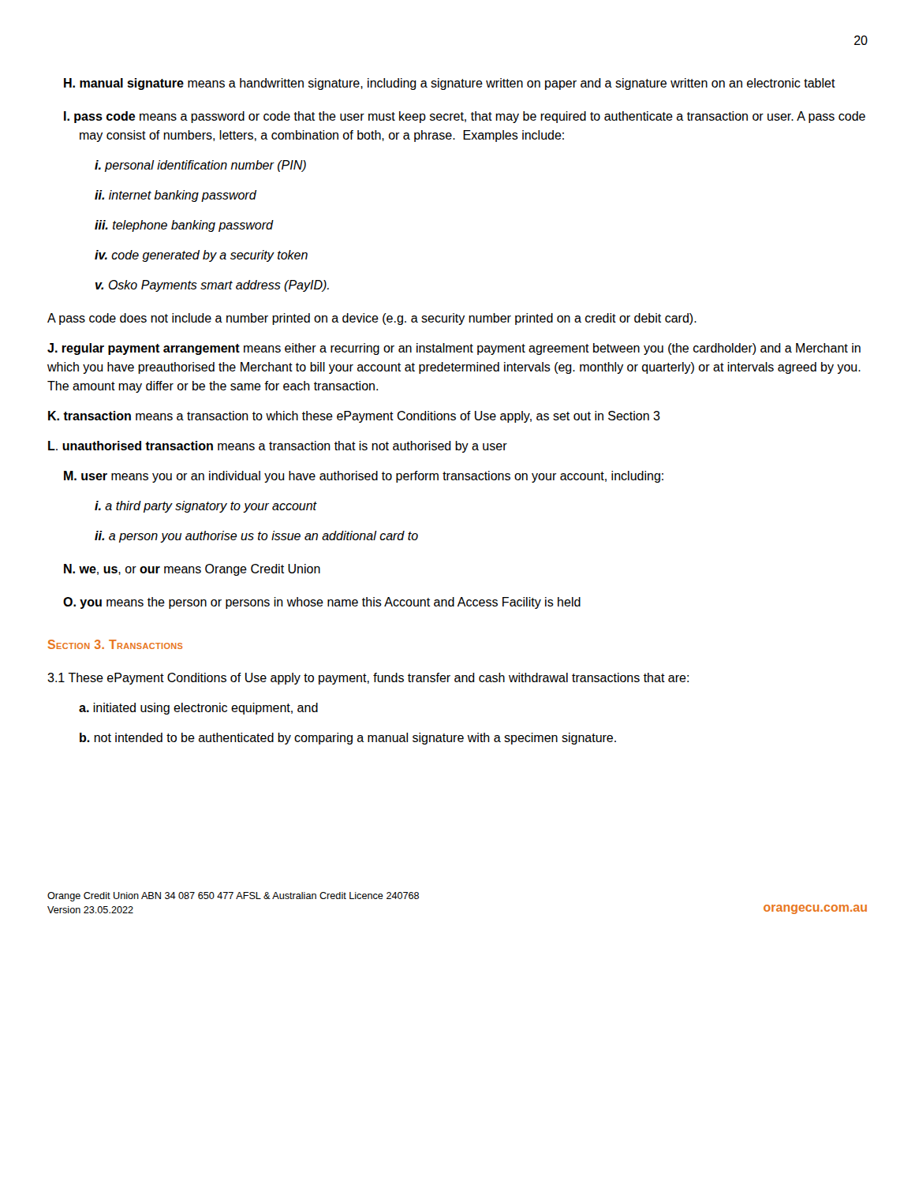20
H. manual signature means a handwritten signature, including a signature written on paper and a signature written on an electronic tablet
I. pass code means a password or code that the user must keep secret, that may be required to authenticate a transaction or user. A pass code may consist of numbers, letters, a combination of both, or a phrase. Examples include:
i. personal identification number (PIN)
ii. internet banking password
iii. telephone banking password
iv. code generated by a security token
v. Osko Payments smart address (PayID).
A pass code does not include a number printed on a device (e.g. a security number printed on a credit or debit card).
J. regular payment arrangement means either a recurring or an instalment payment agreement between you (the cardholder) and a Merchant in which you have preauthorised the Merchant to bill your account at predetermined intervals (eg. monthly or quarterly) or at intervals agreed by you. The amount may differ or be the same for each transaction.
K. transaction means a transaction to which these ePayment Conditions of Use apply, as set out in Section 3
L. unauthorised transaction means a transaction that is not authorised by a user
M. user means you or an individual you have authorised to perform transactions on your account, including:
i. a third party signatory to your account
ii. a person you authorise us to issue an additional card to
N. we, us, or our means Orange Credit Union
O. you means the person or persons in whose name this Account and Access Facility is held
Section 3. Transactions
3.1 These ePayment Conditions of Use apply to payment, funds transfer and cash withdrawal transactions that are:
a. initiated using electronic equipment, and
b. not intended to be authenticated by comparing a manual signature with a specimen signature.
Orange Credit Union ABN 34 087 650 477 AFSL & Australian Credit Licence 240768
Version 23.05.2022
orangecu.com.au